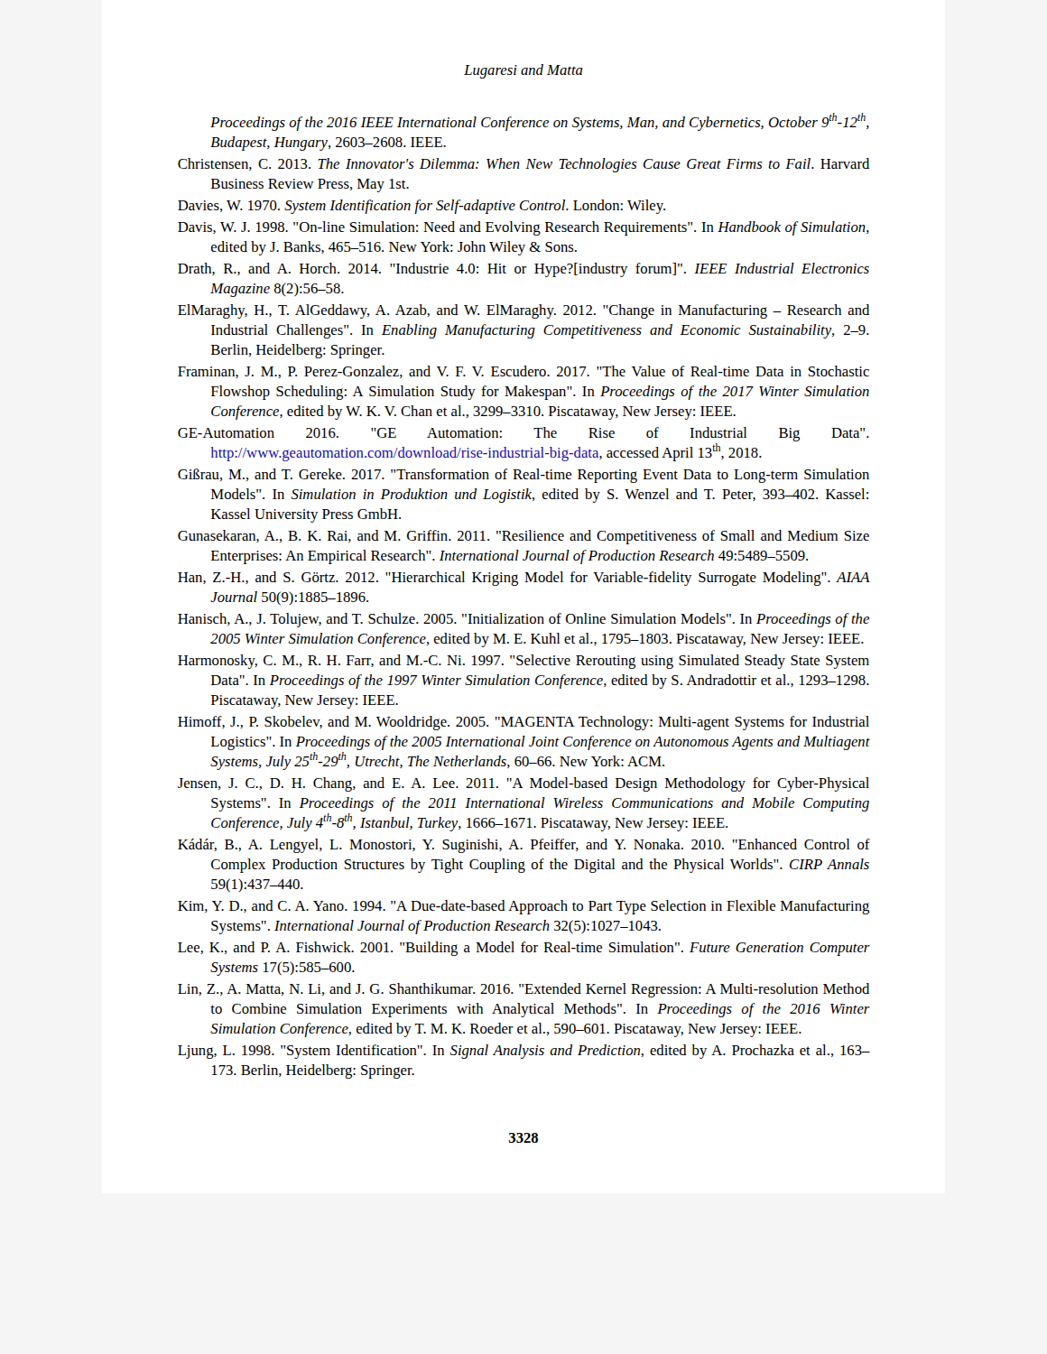Lugaresi and Matta
Proceedings of the 2016 IEEE International Conference on Systems, Man, and Cybernetics, October 9th-12th, Budapest, Hungary, 2603–2608. IEEE.
Christensen, C. 2013. The Innovator's Dilemma: When New Technologies Cause Great Firms to Fail. Harvard Business Review Press, May 1st.
Davies, W. 1970. System Identification for Self-adaptive Control. London: Wiley.
Davis, W. J. 1998. "On-line Simulation: Need and Evolving Research Requirements". In Handbook of Simulation, edited by J. Banks, 465–516. New York: John Wiley & Sons.
Drath, R., and A. Horch. 2014. "Industrie 4.0: Hit or Hype?[industry forum]". IEEE Industrial Electronics Magazine 8(2):56–58.
ElMaraghy, H., T. AlGeddawy, A. Azab, and W. ElMaraghy. 2012. "Change in Manufacturing – Research and Industrial Challenges". In Enabling Manufacturing Competitiveness and Economic Sustainability, 2–9. Berlin, Heidelberg: Springer.
Framinan, J. M., P. Perez-Gonzalez, and V. F. V. Escudero. 2017. "The Value of Real-time Data in Stochastic Flowshop Scheduling: A Simulation Study for Makespan". In Proceedings of the 2017 Winter Simulation Conference, edited by W. K. V. Chan et al., 3299–3310. Piscataway, New Jersey: IEEE.
GE-Automation 2016. "GE Automation: The Rise of Industrial Big Data". http://www.geautomation.com/download/rise-industrial-big-data, accessed April 13th, 2018.
Gißrau, M., and T. Gereke. 2017. "Transformation of Real-time Reporting Event Data to Long-term Simulation Models". In Simulation in Produktion und Logistik, edited by S. Wenzel and T. Peter, 393–402. Kassel: Kassel University Press GmbH.
Gunasekaran, A., B. K. Rai, and M. Griffin. 2011. "Resilience and Competitiveness of Small and Medium Size Enterprises: An Empirical Research". International Journal of Production Research 49:5489–5509.
Han, Z.-H., and S. Görtz. 2012. "Hierarchical Kriging Model for Variable-fidelity Surrogate Modeling". AIAA Journal 50(9):1885–1896.
Hanisch, A., J. Tolujew, and T. Schulze. 2005. "Initialization of Online Simulation Models". In Proceedings of the 2005 Winter Simulation Conference, edited by M. E. Kuhl et al., 1795–1803. Piscataway, New Jersey: IEEE.
Harmonosky, C. M., R. H. Farr, and M.-C. Ni. 1997. "Selective Rerouting using Simulated Steady State System Data". In Proceedings of the 1997 Winter Simulation Conference, edited by S. Andradottir et al., 1293–1298. Piscataway, New Jersey: IEEE.
Himoff, J., P. Skobelev, and M. Wooldridge. 2005. "MAGENTA Technology: Multi-agent Systems for Industrial Logistics". In Proceedings of the 2005 International Joint Conference on Autonomous Agents and Multiagent Systems, July 25th-29th, Utrecht, The Netherlands, 60–66. New York: ACM.
Jensen, J. C., D. H. Chang, and E. A. Lee. 2011. "A Model-based Design Methodology for Cyber-Physical Systems". In Proceedings of the 2011 International Wireless Communications and Mobile Computing Conference, July 4th-8th, Istanbul, Turkey, 1666–1671. Piscataway, New Jersey: IEEE.
Kádár, B., A. Lengyel, L. Monostori, Y. Suginishi, A. Pfeiffer, and Y. Nonaka. 2010. "Enhanced Control of Complex Production Structures by Tight Coupling of the Digital and the Physical Worlds". CIRP Annals 59(1):437–440.
Kim, Y. D., and C. A. Yano. 1994. "A Due-date-based Approach to Part Type Selection in Flexible Manufacturing Systems". International Journal of Production Research 32(5):1027–1043.
Lee, K., and P. A. Fishwick. 2001. "Building a Model for Real-time Simulation". Future Generation Computer Systems 17(5):585–600.
Lin, Z., A. Matta, N. Li, and J. G. Shanthikumar. 2016. "Extended Kernel Regression: A Multi-resolution Method to Combine Simulation Experiments with Analytical Methods". In Proceedings of the 2016 Winter Simulation Conference, edited by T. M. K. Roeder et al., 590–601. Piscataway, New Jersey: IEEE.
Ljung, L. 1998. "System Identification". In Signal Analysis and Prediction, edited by A. Prochazka et al., 163–173. Berlin, Heidelberg: Springer.
3328